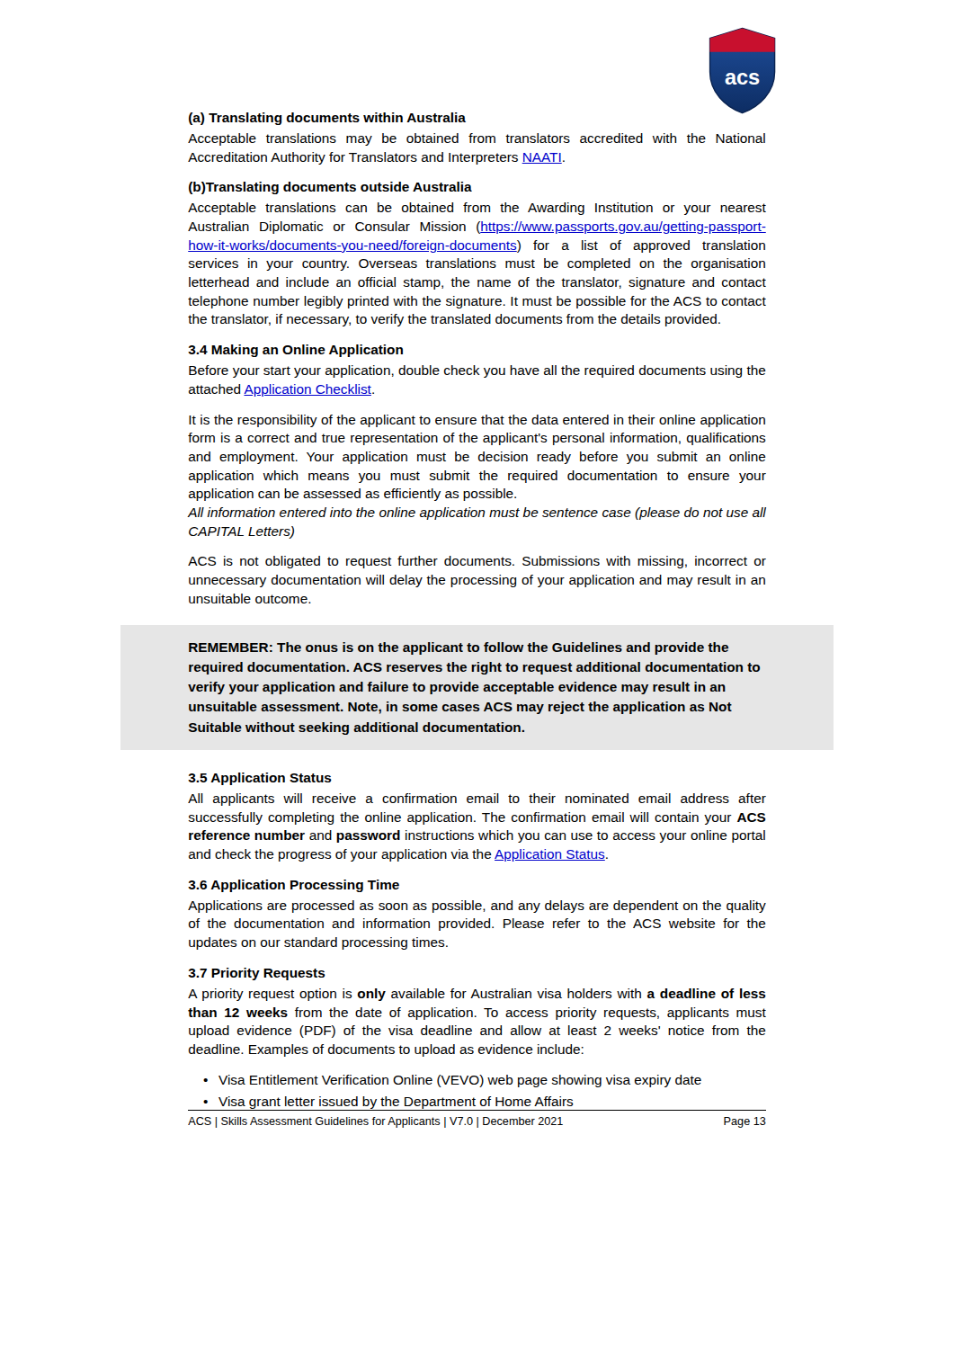acs
(a) Translating documents within Australia
Acceptable translations may be obtained from translators accredited with the National Accreditation Authority for Translators and Interpreters NAATI.
(b)Translating documents outside Australia
Acceptable translations can be obtained from the Awarding Institution or your nearest Australian Diplomatic or Consular Mission (https://www.passports.gov.au/getting-passport-how-it-works/documents-you-need/foreign-documents) for a list of approved translation services in your country. Overseas translations must be completed on the organisation letterhead and include an official stamp, the name of the translator, signature and contact telephone number legibly printed with the signature. It must be possible for the ACS to contact the translator, if necessary, to verify the translated documents from the details provided.
3.4 Making an Online Application
Before your start your application, double check you have all the required documents using the attached Application Checklist.
It is the responsibility of the applicant to ensure that the data entered in their online application form is a correct and true representation of the applicant's personal information, qualifications and employment. Your application must be decision ready before you submit an online application which means you must submit the required documentation to ensure your application can be assessed as efficiently as possible.
All information entered into the online application must be sentence case (please do not use all CAPITAL Letters)
ACS is not obligated to request further documents. Submissions with missing, incorrect or unnecessary documentation will delay the processing of your application and may result in an unsuitable outcome.
REMEMBER: The onus is on the applicant to follow the Guidelines and provide the required documentation. ACS reserves the right to request additional documentation to verify your application and failure to provide acceptable evidence may result in an unsuitable assessment. Note, in some cases ACS may reject the application as Not Suitable without seeking additional documentation.
3.5 Application Status
All applicants will receive a confirmation email to their nominated email address after successfully completing the online application. The confirmation email will contain your ACS reference number and password instructions which you can use to access your online portal and check the progress of your application via the Application Status.
3.6 Application Processing Time
Applications are processed as soon as possible, and any delays are dependent on the quality of the documentation and information provided. Please refer to the ACS website for the updates on our standard processing times.
3.7 Priority Requests
A priority request option is only available for Australian visa holders with a deadline of less than 12 weeks from the date of application. To access priority requests, applicants must upload evidence (PDF) of the visa deadline and allow at least 2 weeks' notice from the deadline. Examples of documents to upload as evidence include:
Visa Entitlement Verification Online (VEVO) web page showing visa expiry date
Visa grant letter issued by the Department of Home Affairs
ACS | Skills Assessment Guidelines for Applicants | V7.0 | December 2021 Page 13